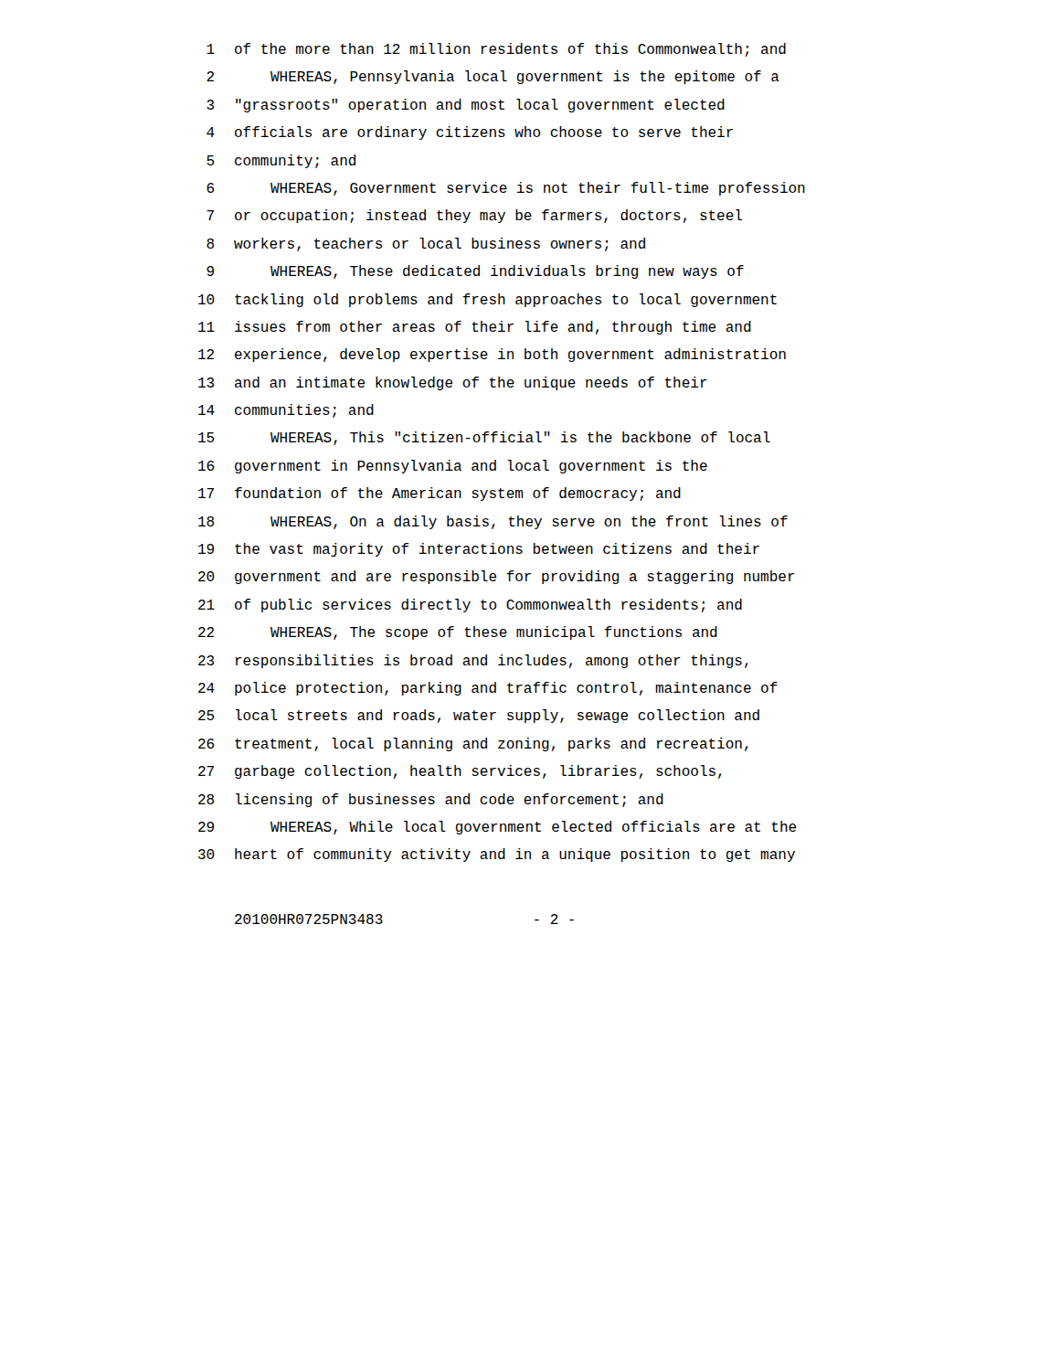of the more than 12 million residents of this Commonwealth; and
WHEREAS, Pennsylvania local government is the epitome of a
"grassroots" operation and most local government elected
officials are ordinary citizens who choose to serve their
community; and
WHEREAS, Government service is not their full-time profession
or occupation; instead they may be farmers, doctors, steel
workers, teachers or local business owners; and
WHEREAS, These dedicated individuals bring new ways of
tackling old problems and fresh approaches to local government
issues from other areas of their life and, through time and
experience, develop expertise in both government administration
and an intimate knowledge of the unique needs of their
communities; and
WHEREAS, This "citizen-official" is the backbone of local
government in Pennsylvania and local government is the
foundation of the American system of democracy; and
WHEREAS, On a daily basis, they serve on the front lines of
the vast majority of interactions between citizens and their
government and are responsible for providing a staggering number
of public services directly to Commonwealth residents; and
WHEREAS, The scope of these municipal functions and
responsibilities is broad and includes, among other things,
police protection, parking and traffic control, maintenance of
local streets and roads, water supply, sewage collection and
treatment, local planning and zoning, parks and recreation,
garbage collection, health services, libraries, schools,
licensing of businesses and code enforcement; and
WHEREAS, While local government elected officials are at the
heart of community activity and in a unique position to get many
20100HR0725PN3483 - 2 -